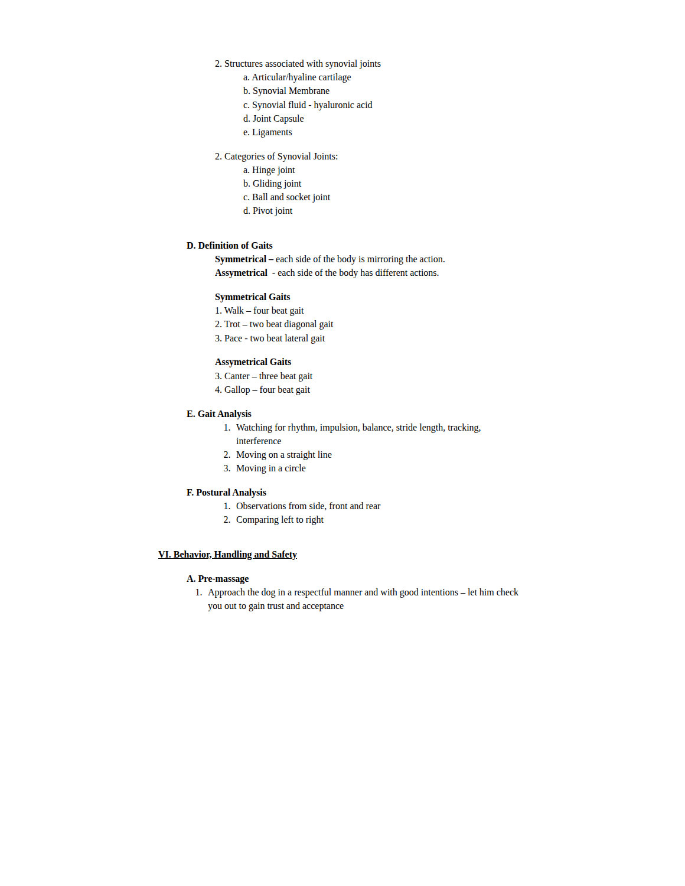2. Structures associated with synovial joints
a. Articular/hyaline cartilage
b. Synovial Membrane
c. Synovial fluid - hyaluronic acid
d. Joint Capsule
e. Ligaments
2. Categories of Synovial Joints:
a. Hinge joint
b. Gliding joint
c. Ball and socket joint
d. Pivot joint
D. Definition of Gaits
Symmetrical – each side of the body is mirroring the action.
Assymetrical - each side of the body has different actions.
Symmetrical Gaits
1. Walk – four beat gait
2. Trot – two beat diagonal gait
3. Pace - two beat lateral gait
Assymetrical Gaits
3. Canter – three beat gait
4. Gallop – four beat gait
E. Gait Analysis
Watching for rhythm, impulsion, balance, stride length, tracking, interference
Moving on a straight line
Moving in a circle
F. Postural Analysis
Observations from side, front and rear
Comparing left to right
VI. Behavior, Handling and Safety
A. Pre-massage
Approach the dog in a respectful manner and with good intentions – let him check you out to gain trust and acceptance